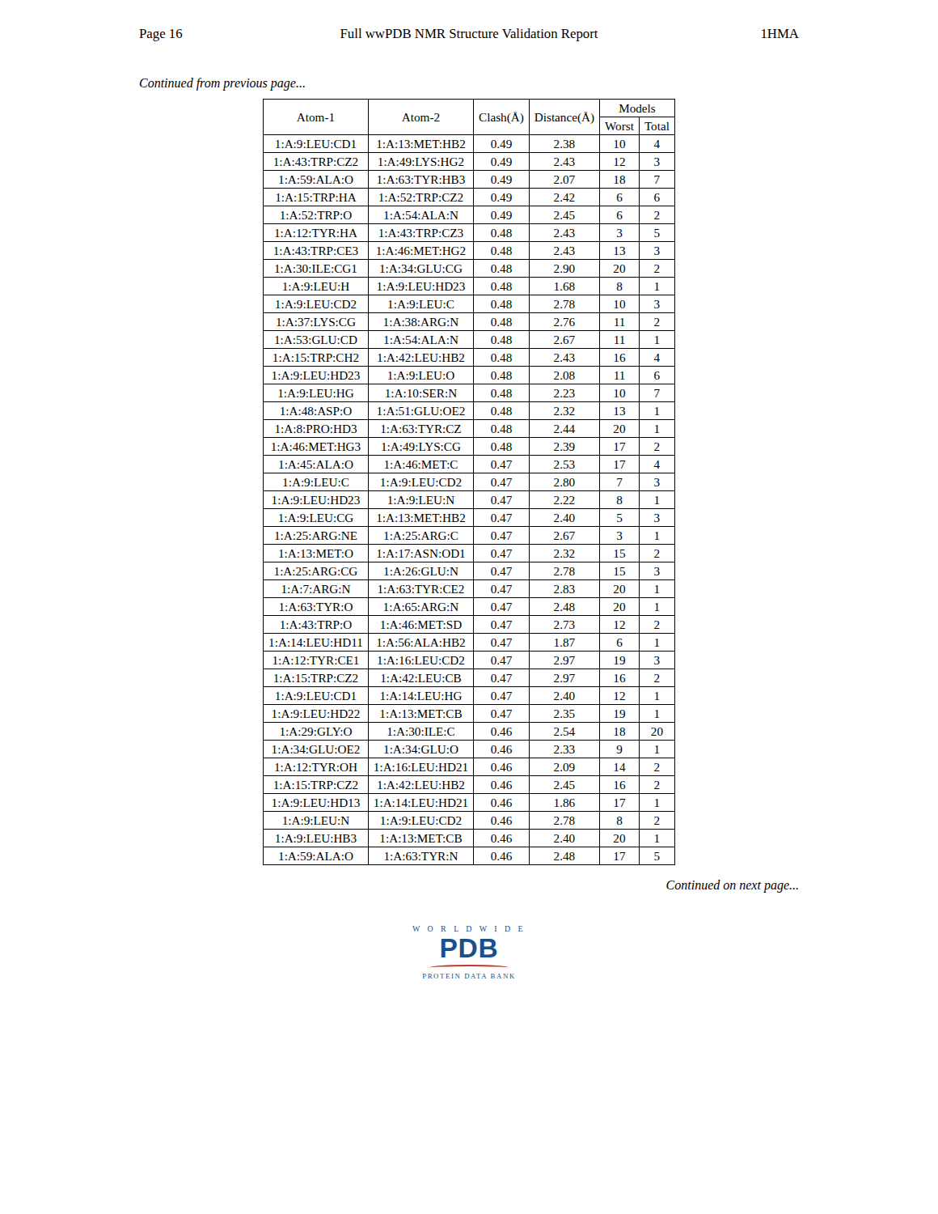Page 16
Full wwPDB NMR Structure Validation Report
1HMA
Continued from previous page...
| Atom-1 | Atom-2 | Clash(Å) | Distance(Å) | Models |
| --- | --- | --- | --- | --- |
| Worst | Total |
| 1:A:9:LEU:CD1 | 1:A:13:MET:HB2 | 0.49 | 2.38 | 10 | 4 |
| 1:A:43:TRP:CZ2 | 1:A:49:LYS:HG2 | 0.49 | 2.43 | 12 | 3 |
| 1:A:59:ALA:O | 1:A:63:TYR:HB3 | 0.49 | 2.07 | 18 | 7 |
| 1:A:15:TRP:HA | 1:A:52:TRP:CZ2 | 0.49 | 2.42 | 6 | 6 |
| 1:A:52:TRP:O | 1:A:54:ALA:N | 0.49 | 2.45 | 6 | 2 |
| 1:A:12:TYR:HA | 1:A:43:TRP:CZ3 | 0.48 | 2.43 | 3 | 5 |
| 1:A:43:TRP:CE3 | 1:A:46:MET:HG2 | 0.48 | 2.43 | 13 | 3 |
| 1:A:30:ILE:CG1 | 1:A:34:GLU:CG | 0.48 | 2.90 | 20 | 2 |
| 1:A:9:LEU:H | 1:A:9:LEU:HD23 | 0.48 | 1.68 | 8 | 1 |
| 1:A:9:LEU:CD2 | 1:A:9:LEU:C | 0.48 | 2.78 | 10 | 3 |
| 1:A:37:LYS:CG | 1:A:38:ARG:N | 0.48 | 2.76 | 11 | 2 |
| 1:A:53:GLU:CD | 1:A:54:ALA:N | 0.48 | 2.67 | 11 | 1 |
| 1:A:15:TRP:CH2 | 1:A:42:LEU:HB2 | 0.48 | 2.43 | 16 | 4 |
| 1:A:9:LEU:HD23 | 1:A:9:LEU:O | 0.48 | 2.08 | 11 | 6 |
| 1:A:9:LEU:HG | 1:A:10:SER:N | 0.48 | 2.23 | 10 | 7 |
| 1:A:48:ASP:O | 1:A:51:GLU:OE2 | 0.48 | 2.32 | 13 | 1 |
| 1:A:8:PRO:HD3 | 1:A:63:TYR:CZ | 0.48 | 2.44 | 20 | 1 |
| 1:A:46:MET:HG3 | 1:A:49:LYS:CG | 0.48 | 2.39 | 17 | 2 |
| 1:A:45:ALA:O | 1:A:46:MET:C | 0.47 | 2.53 | 17 | 4 |
| 1:A:9:LEU:C | 1:A:9:LEU:CD2 | 0.47 | 2.80 | 7 | 3 |
| 1:A:9:LEU:HD23 | 1:A:9:LEU:N | 0.47 | 2.22 | 8 | 1 |
| 1:A:9:LEU:CG | 1:A:13:MET:HB2 | 0.47 | 2.40 | 5 | 3 |
| 1:A:25:ARG:NE | 1:A:25:ARG:C | 0.47 | 2.67 | 3 | 1 |
| 1:A:13:MET:O | 1:A:17:ASN:OD1 | 0.47 | 2.32 | 15 | 2 |
| 1:A:25:ARG:CG | 1:A:26:GLU:N | 0.47 | 2.78 | 15 | 3 |
| 1:A:7:ARG:N | 1:A:63:TYR:CE2 | 0.47 | 2.83 | 20 | 1 |
| 1:A:63:TYR:O | 1:A:65:ARG:N | 0.47 | 2.48 | 20 | 1 |
| 1:A:43:TRP:O | 1:A:46:MET:SD | 0.47 | 2.73 | 12 | 2 |
| 1:A:14:LEU:HD11 | 1:A:56:ALA:HB2 | 0.47 | 1.87 | 6 | 1 |
| 1:A:12:TYR:CE1 | 1:A:16:LEU:CD2 | 0.47 | 2.97 | 19 | 3 |
| 1:A:15:TRP:CZ2 | 1:A:42:LEU:CB | 0.47 | 2.97 | 16 | 2 |
| 1:A:9:LEU:CD1 | 1:A:14:LEU:HG | 0.47 | 2.40 | 12 | 1 |
| 1:A:9:LEU:HD22 | 1:A:13:MET:CB | 0.47 | 2.35 | 19 | 1 |
| 1:A:29:GLY:O | 1:A:30:ILE:C | 0.46 | 2.54 | 18 | 20 |
| 1:A:34:GLU:OE2 | 1:A:34:GLU:O | 0.46 | 2.33 | 9 | 1 |
| 1:A:12:TYR:OH | 1:A:16:LEU:HD21 | 0.46 | 2.09 | 14 | 2 |
| 1:A:15:TRP:CZ2 | 1:A:42:LEU:HB2 | 0.46 | 2.45 | 16 | 2 |
| 1:A:9:LEU:HD13 | 1:A:14:LEU:HD21 | 0.46 | 1.86 | 17 | 1 |
| 1:A:9:LEU:N | 1:A:9:LEU:CD2 | 0.46 | 2.78 | 8 | 2 |
| 1:A:9:LEU:HB3 | 1:A:13:MET:CB | 0.46 | 2.40 | 20 | 1 |
| 1:A:59:ALA:O | 1:A:63:TYR:N | 0.46 | 2.48 | 17 | 5 |
Continued on next page...
W O R L D W I D E
PDB
PROTEIN DATA BANK